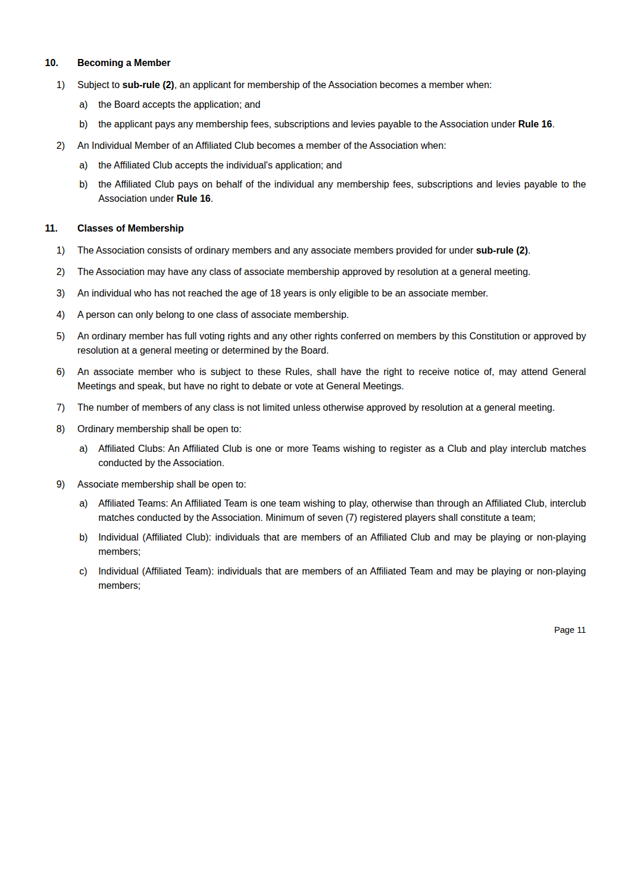10. Becoming a Member
Subject to sub-rule (2), an applicant for membership of the Association becomes a member when:
the Board accepts the application; and
the applicant pays any membership fees, subscriptions and levies payable to the Association under Rule 16.
An Individual Member of an Affiliated Club becomes a member of the Association when:
the Affiliated Club accepts the individual's application; and
the Affiliated Club pays on behalf of the individual any membership fees, subscriptions and levies payable to the Association under Rule 16.
11. Classes of Membership
The Association consists of ordinary members and any associate members provided for under sub-rule (2).
The Association may have any class of associate membership approved by resolution at a general meeting.
An individual who has not reached the age of 18 years is only eligible to be an associate member.
A person can only belong to one class of associate membership.
An ordinary member has full voting rights and any other rights conferred on members by this Constitution or approved by resolution at a general meeting or determined by the Board.
An associate member who is subject to these Rules, shall have the right to receive notice of, may attend General Meetings and speak, but have no right to debate or vote at General Meetings.
The number of members of any class is not limited unless otherwise approved by resolution at a general meeting.
Ordinary membership shall be open to:
Affiliated Clubs: An Affiliated Club is one or more Teams wishing to register as a Club and play interclub matches conducted by the Association.
Associate membership shall be open to:
Affiliated Teams: An Affiliated Team is one team wishing to play, otherwise than through an Affiliated Club, interclub matches conducted by the Association. Minimum of seven (7) registered players shall constitute a team;
Individual (Affiliated Club): individuals that are members of an Affiliated Club and may be playing or non-playing members;
Individual (Affiliated Team): individuals that are members of an Affiliated Team and may be playing or non-playing members;
Page 11